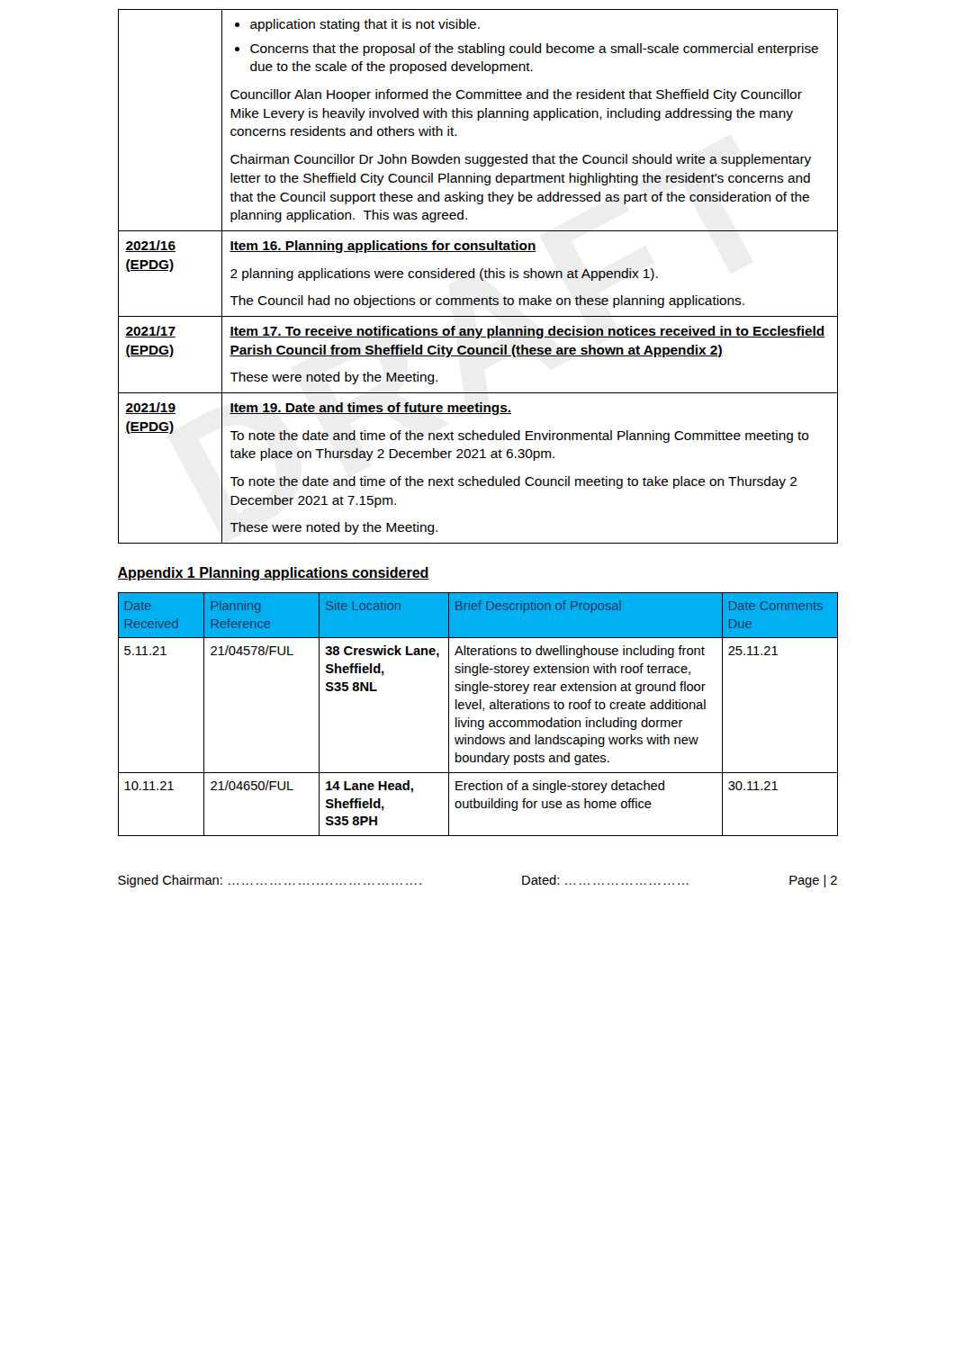DRAFT
| | application stating that it is not visible. Concerns that the proposal of the stabling could become a small-scale commercial enterprise due to the scale of the proposed development. Councillor Alan Hooper informed the Committee and the resident that Sheffield City Councillor Mike Levery is heavily involved with this planning application, including addressing the many concerns residents and others with it. Chairman Councillor Dr John Bowden suggested that the Council should write a supplementary letter to the Sheffield City Council Planning department highlighting the resident's concerns and that the Council support these and asking they be addressed as part of the consideration of the planning application. This was agreed. |
| 2021/16 (EPDG) | Item 16. Planning applications for consultation 2 planning applications were considered (this is shown at Appendix 1). The Council had no objections or comments to make on these planning applications. |
| 2021/17 (EPDG) | Item 17. To receive notifications of any planning decision notices received in to Ecclesfield Parish Council from Sheffield City Council (these are shown at Appendix 2) These were noted by the Meeting. |
| 2021/19 (EPDG) | Item 19. Date and times of future meetings. To note the date and time of the next scheduled Environmental Planning Committee meeting to take place on Thursday 2 December 2021 at 6.30pm. To note the date and time of the next scheduled Council meeting to take place on Thursday 2 December 2021 at 7.15pm. These were noted by the Meeting. |
Appendix 1 Planning applications considered
| Date Received | Planning Reference | Site Location | Brief Description of Proposal | Date Comments Due |
| --- | --- | --- | --- | --- |
| 5.11.21 | 21/04578/FUL | 38 Creswick Lane, Sheffield, S35 8NL | Alterations to dwellinghouse including front single-storey extension with roof terrace, single-storey rear extension at ground floor level, alterations to roof to create additional living accommodation including dormer windows and landscaping works with new boundary posts and gates. | 25.11.21 |
| 10.11.21 | 21/04650/FUL | 14 Lane Head, Sheffield, S35 8PH | Erection of a single-storey detached outbuilding for use as home office | 30.11.21 |
Signed Chairman: ……………….....………………. Dated: ……………………… Page | 2